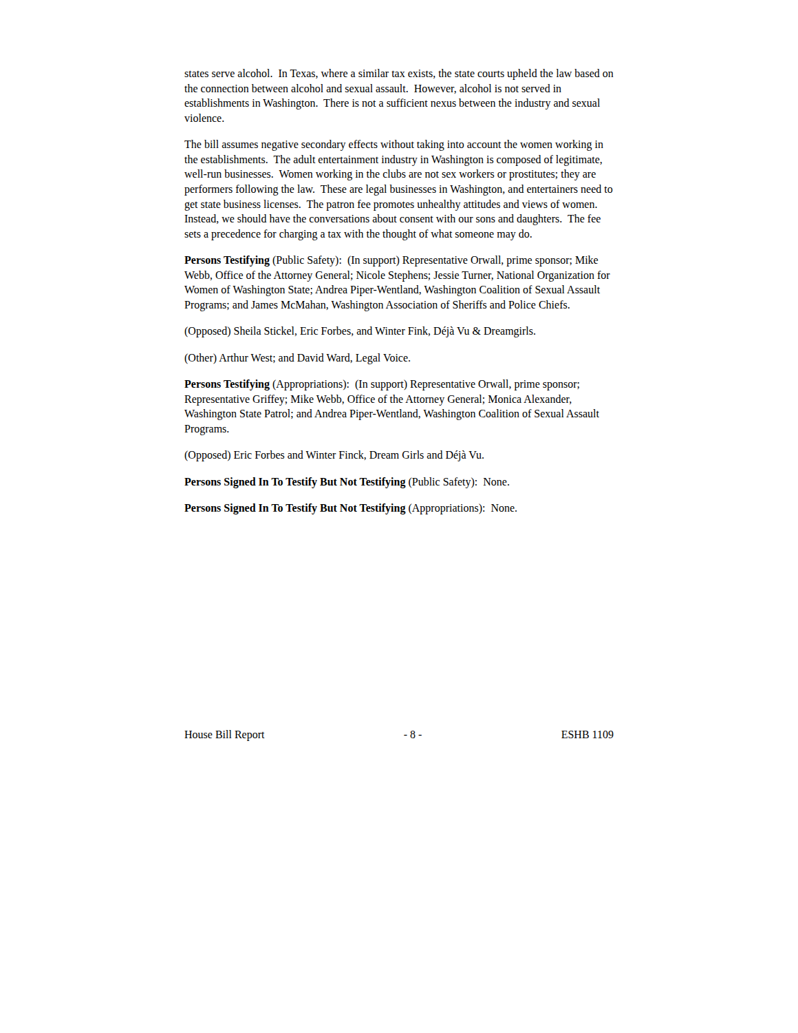states serve alcohol. In Texas, where a similar tax exists, the state courts upheld the law based on the connection between alcohol and sexual assault. However, alcohol is not served in establishments in Washington. There is not a sufficient nexus between the industry and sexual violence.
The bill assumes negative secondary effects without taking into account the women working in the establishments. The adult entertainment industry in Washington is composed of legitimate, well-run businesses. Women working in the clubs are not sex workers or prostitutes; they are performers following the law. These are legal businesses in Washington, and entertainers need to get state business licenses. The patron fee promotes unhealthy attitudes and views of women. Instead, we should have the conversations about consent with our sons and daughters. The fee sets a precedence for charging a tax with the thought of what someone may do.
Persons Testifying (Public Safety): (In support) Representative Orwall, prime sponsor; Mike Webb, Office of the Attorney General; Nicole Stephens; Jessie Turner, National Organization for Women of Washington State; Andrea Piper-Wentland, Washington Coalition of Sexual Assault Programs; and James McMahan, Washington Association of Sheriffs and Police Chiefs.
(Opposed) Sheila Stickel, Eric Forbes, and Winter Fink, Déjà Vu & Dreamgirls.
(Other) Arthur West; and David Ward, Legal Voice.
Persons Testifying (Appropriations): (In support) Representative Orwall, prime sponsor; Representative Griffey; Mike Webb, Office of the Attorney General; Monica Alexander, Washington State Patrol; and Andrea Piper-Wentland, Washington Coalition of Sexual Assault Programs.
(Opposed) Eric Forbes and Winter Finck, Dream Girls and Déjà Vu.
Persons Signed In To Testify But Not Testifying (Public Safety): None.
Persons Signed In To Testify But Not Testifying (Appropriations): None.
House Bill Report
- 8 -
ESHB 1109